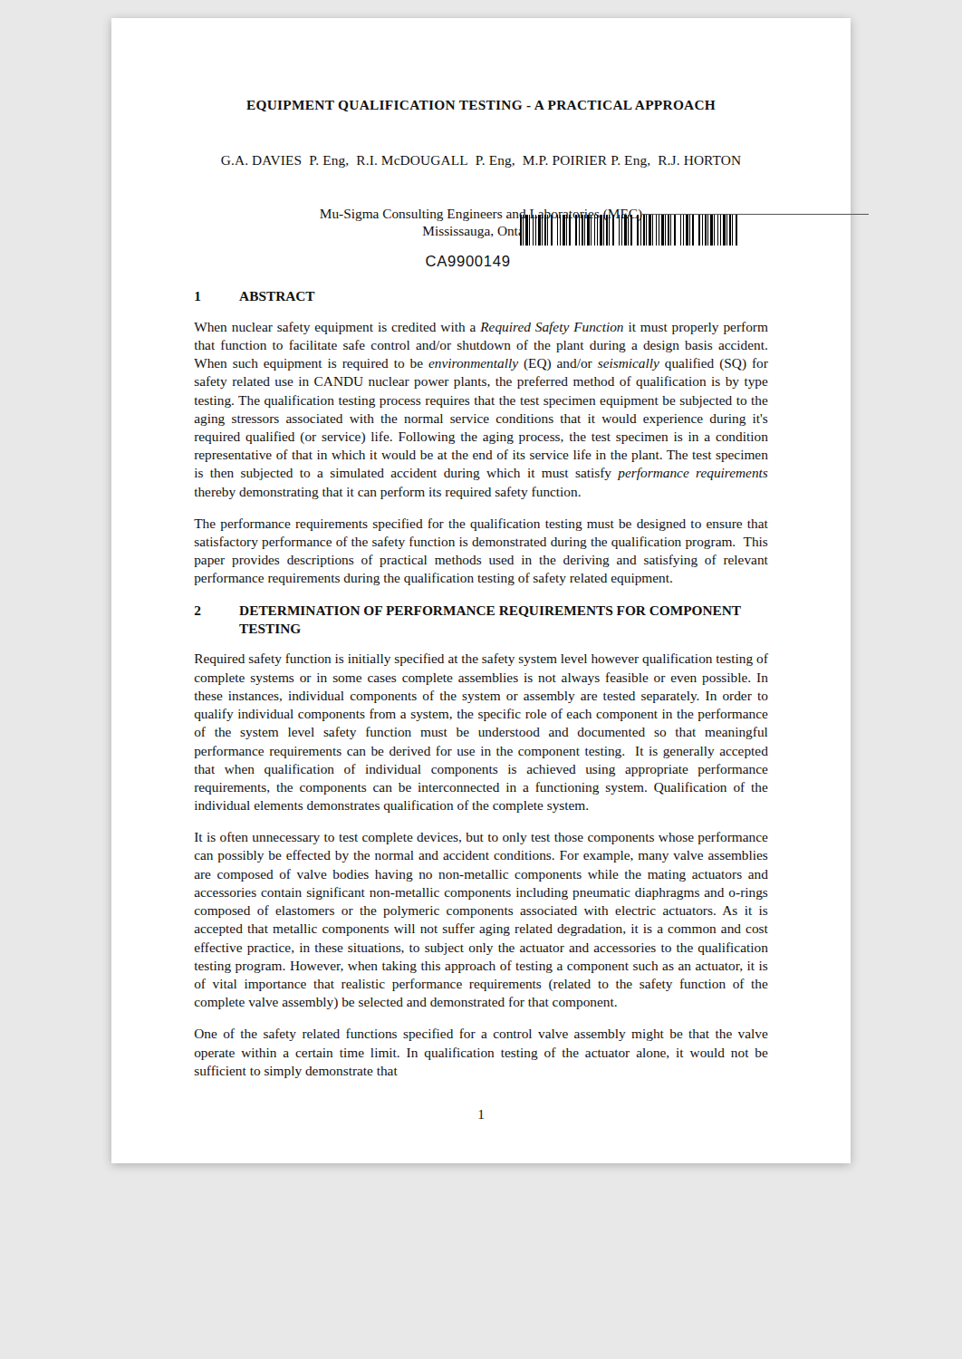EQUIPMENT QUALIFICATION TESTING - A PRACTICAL APPROACH
G.A. DAVIES P. Eng, R.I. McDOUGALL P. Eng, M.P. POIRIER P. Eng, R.J. HORTON
Mu-Sigma Consulting Engineers and Laboratories (MEC)
Mississauga, Ontario
CA9900149
1 ABSTRACT
When nuclear safety equipment is credited with a Required Safety Function it must properly perform that function to facilitate safe control and/or shutdown of the plant during a design basis accident. When such equipment is required to be environmentally (EQ) and/or seismically qualified (SQ) for safety related use in CANDU nuclear power plants, the preferred method of qualification is by type testing. The qualification testing process requires that the test specimen equipment be subjected to the aging stressors associated with the normal service conditions that it would experience during it's required qualified (or service) life. Following the aging process, the test specimen is in a condition representative of that in which it would be at the end of its service life in the plant. The test specimen is then subjected to a simulated accident during which it must satisfy performance requirements thereby demonstrating that it can perform its required safety function.
The performance requirements specified for the qualification testing must be designed to ensure that satisfactory performance of the safety function is demonstrated during the qualification program. This paper provides descriptions of practical methods used in the deriving and satisfying of relevant performance requirements during the qualification testing of safety related equipment.
2 DETERMINATION OF PERFORMANCE REQUIREMENTS FOR COMPONENT TESTING
Required safety function is initially specified at the safety system level however qualification testing of complete systems or in some cases complete assemblies is not always feasible or even possible. In these instances, individual components of the system or assembly are tested separately. In order to qualify individual components from a system, the specific role of each component in the performance of the system level safety function must be understood and documented so that meaningful performance requirements can be derived for use in the component testing. It is generally accepted that when qualification of individual components is achieved using appropriate performance requirements, the components can be interconnected in a functioning system. Qualification of the individual elements demonstrates qualification of the complete system.
It is often unnecessary to test complete devices, but to only test those components whose performance can possibly be effected by the normal and accident conditions. For example, many valve assemblies are composed of valve bodies having no non-metallic components while the mating actuators and accessories contain significant non-metallic components including pneumatic diaphragms and o-rings composed of elastomers or the polymeric components associated with electric actuators. As it is accepted that metallic components will not suffer aging related degradation, it is a common and cost effective practice, in these situations, to subject only the actuator and accessories to the qualification testing program. However, when taking this approach of testing a component such as an actuator, it is of vital importance that realistic performance requirements (related to the safety function of the complete valve assembly) be selected and demonstrated for that component.
One of the safety related functions specified for a control valve assembly might be that the valve operate within a certain time limit. In qualification testing of the actuator alone, it would not be sufficient to simply demonstrate that
1